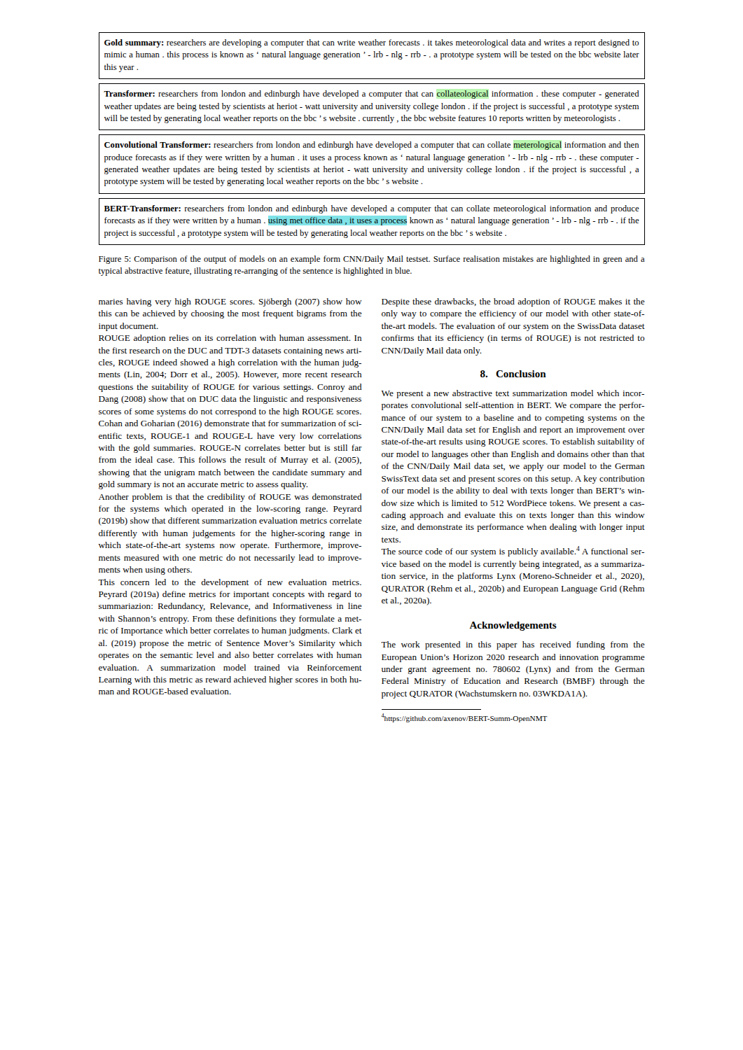Gold summary: researchers are developing a computer that can write weather forecasts . it takes meteorological data and writes a report designed to mimic a human . this process is known as ‘ natural language generation ’ - lrb - nlg - rrb - . a prototype system will be tested on the bbc website later this year .
Transformer: researchers from london and edinburgh have developed a computer that can collateological information . these computer - generated weather updates are being tested by scientists at heriot - watt university and university college london . if the project is successful , a prototype system will be tested by generating local weather reports on the bbc ’ s website . currently , the bbc website features 10 reports written by meteorologists .
Convolutional Transformer: researchers from london and edinburgh have developed a computer that can collate meterological information and then produce forecasts as if they were written by a human . it uses a process known as ‘ natural language generation ’ - lrb - nlg - rrb - . these computer - generated weather updates are being tested by scientists at heriot - watt university and university college london . if the project is successful , a prototype system will be tested by generating local weather reports on the bbc ’ s website .
BERT-Transformer: researchers from london and edinburgh have developed a computer that can collate meteorological information and produce forecasts as if they were written by a human . using met office data , it uses a process known as ‘ natural language generation ’ - lrb - nlg - rrb - . if the project is successful , a prototype system will be tested by generating local weather reports on the bbc ’ s website .
Figure 5: Comparison of the output of models on an example form CNN/Daily Mail testset. Surface realisation mistakes are highlighted in green and a typical abstractive feature, illustrating re-arranging of the sentence is highlighted in blue.
maries having very high ROUGE scores. Sjöbergh (2007) show how this can be achieved by choosing the most frequent bigrams from the input document.
ROUGE adoption relies on its correlation with human assessment. In the first research on the DUC and TDT-3 datasets containing news articles, ROUGE indeed showed a high correlation with the human judgments (Lin, 2004; Dorr et al., 2005). However, more recent research questions the suitability of ROUGE for various settings. Conroy and Dang (2008) show that on DUC data the linguistic and responsiveness scores of some systems do not correspond to the high ROUGE scores. Cohan and Goharian (2016) demonstrate that for summarization of scientific texts, ROUGE-1 and ROUGE-L have very low correlations with the gold summaries. ROUGE-N correlates better but is still far from the ideal case. This follows the result of Murray et al. (2005), showing that the unigram match between the candidate summary and gold summary is not an accurate metric to assess quality.
Another problem is that the credibility of ROUGE was demonstrated for the systems which operated in the low-scoring range. Peyrard (2019b) show that different summarization evaluation metrics correlate differently with human judgements for the higher-scoring range in which state-of-the-art systems now operate. Furthermore, improvements measured with one metric do not necessarily lead to improvements when using others.
This concern led to the development of new evaluation metrics. Peyrard (2019a) define metrics for important concepts with regard to summariazion: Redundancy, Relevance, and Informativeness in line with Shannon’s entropy. From these definitions they formulate a metric of Importance which better correlates to human judgments. Clark et al. (2019) propose the metric of Sentence Mover’s Similarity which operates on the semantic level and also better correlates with human evaluation. A summarization model trained via Reinforcement Learning with this metric as reward achieved higher scores in both human and ROUGE-based evaluation.
Despite these drawbacks, the broad adoption of ROUGE makes it the only way to compare the efficiency of our model with other state-of-the-art models. The evaluation of our system on the SwissData dataset confirms that its efficiency (in terms of ROUGE) is not restricted to CNN/Daily Mail data only.
8. Conclusion
We present a new abstractive text summarization model which incorporates convolutional self-attention in BERT. We compare the performance of our system to a baseline and to competing systems on the CNN/Daily Mail data set for English and report an improvement over state-of-the-art results using ROUGE scores. To establish suitability of our model to languages other than English and domains other than that of the CNN/Daily Mail data set, we apply our model to the German SwissText data set and present scores on this setup. A key contribution of our model is the ability to deal with texts longer than BERT’s window size which is limited to 512 WordPiece tokens. We present a cascading approach and evaluate this on texts longer than this window size, and demonstrate its performance when dealing with longer input texts.
The source code of our system is publicly available.4 A functional service based on the model is currently being integrated, as a summarization service, in the platforms Lynx (Moreno-Schneider et al., 2020), QURATOR (Rehm et al., 2020b) and European Language Grid (Rehm et al., 2020a).
Acknowledgements
The work presented in this paper has received funding from the European Union’s Horizon 2020 research and innovation programme under grant agreement no. 780602 (Lynx) and from the German Federal Ministry of Education and Research (BMBF) through the project QURATOR (Wachstumskern no. 03WKDA1A).
4https://github.com/axenov/BERT-Summ-OpenNMT